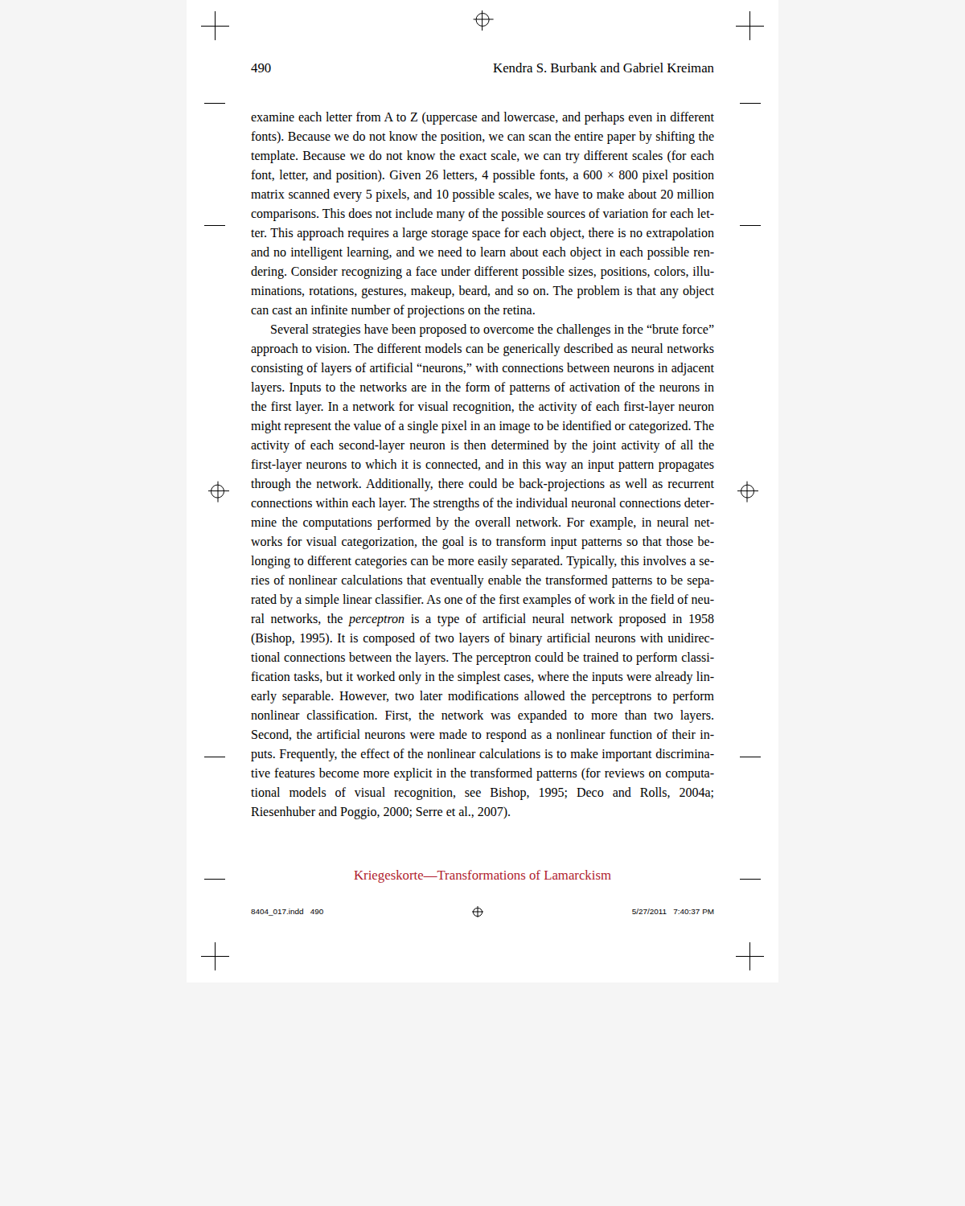490 Kendra S. Burbank and Gabriel Kreiman
examine each letter from A to Z (uppercase and lowercase, and perhaps even in different fonts). Because we do not know the position, we can scan the entire paper by shifting the template. Because we do not know the exact scale, we can try different scales (for each font, letter, and position). Given 26 letters, 4 possible fonts, a 600 × 800 pixel position matrix scanned every 5 pixels, and 10 possible scales, we have to make about 20 million comparisons. This does not include many of the possible sources of variation for each letter. This approach requires a large storage space for each object, there is no extrapolation and no intelligent learning, and we need to learn about each object in each possible rendering. Consider recognizing a face under different possible sizes, positions, colors, illuminations, rotations, gestures, makeup, beard, and so on. The problem is that any object can cast an infinite number of projections on the retina.
Several strategies have been proposed to overcome the challenges in the “brute force” approach to vision. The different models can be generically described as neural networks consisting of layers of artificial “neurons,” with connections between neurons in adjacent layers. Inputs to the networks are in the form of patterns of activation of the neurons in the first layer. In a network for visual recognition, the activity of each first-layer neuron might represent the value of a single pixel in an image to be identified or categorized. The activity of each second-layer neuron is then determined by the joint activity of all the first-layer neurons to which it is connected, and in this way an input pattern propagates through the network. Additionally, there could be back-projections as well as recurrent connections within each layer. The strengths of the individual neuronal connections determine the computations performed by the overall network. For example, in neural networks for visual categorization, the goal is to transform input patterns so that those belonging to different categories can be more easily separated. Typically, this involves a series of nonlinear calculations that eventually enable the transformed patterns to be separated by a simple linear classifier. As one of the first examples of work in the field of neural networks, the perceptron is a type of artificial neural network proposed in 1958 (Bishop, 1995). It is composed of two layers of binary artificial neurons with unidirectional connections between the layers. The perceptron could be trained to perform classification tasks, but it worked only in the simplest cases, where the inputs were already linearly separable. However, two later modifications allowed the perceptrons to perform nonlinear classification. First, the network was expanded to more than two layers. Second, the artificial neurons were made to respond as a nonlinear function of their inputs. Frequently, the effect of the nonlinear calculations is to make important discriminative features become more explicit in the transformed patterns (for reviews on computational models of visual recognition, see Bishop, 1995; Deco and Rolls, 2004a; Riesenhuber and Poggio, 2000; Serre et al., 2007).
Kriegeskorte—Transformations of Lamarckism
8404_017.indd 490 5/27/2011 7:40:37 PM